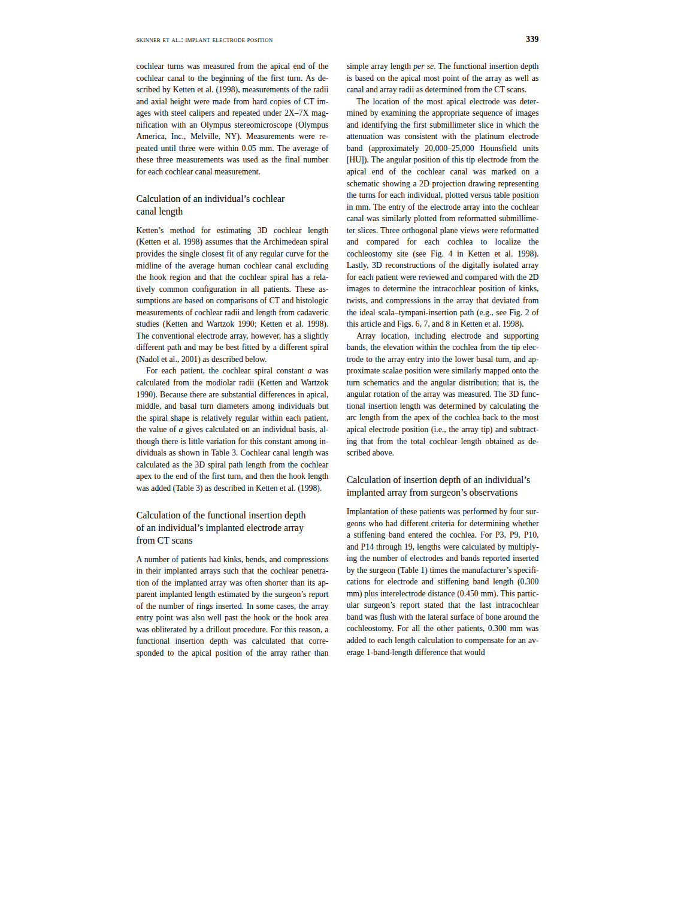Skinner et al.: Implant Electrode Position 339
cochlear turns was measured from the apical end of the cochlear canal to the beginning of the first turn. As described by Ketten et al. (1998), measurements of the radii and axial height were made from hard copies of CT images with steel calipers and repeated under 2X–7X magnification with an Olympus stereomicroscope (Olympus America, Inc., Melville, NY). Measurements were repeated until three were within 0.05 mm. The average of these three measurements was used as the final number for each cochlear canal measurement.
Calculation of an individual’s cochlear
canal length
Ketten’s method for estimating 3D cochlear length (Ketten et al. 1998) assumes that the Archimedean spiral provides the single closest fit of any regular curve for the midline of the average human cochlear canal excluding the hook region and that the cochlear spiral has a relatively common configuration in all patients. These assumptions are based on comparisons of CT and histologic measurements of cochlear radii and length from cadaveric studies (Ketten and Wartzok 1990; Ketten et al. 1998). The conventional electrode array, however, has a slightly different path and may be best fitted by a different spiral (Nadol et al., 2001) as described below.
For each patient, the cochlear spiral constant a was calculated from the modiolar radii (Ketten and Wartzok 1990). Because there are substantial differences in apical, middle, and basal turn diameters among individuals but the spiral shape is relatively regular within each patient, the value of a gives calculated on an individual basis, although there is little variation for this constant among individuals as shown in Table 3. Cochlear canal length was calculated as the 3D spiral path length from the cochlear apex to the end of the first turn, and then the hook length was added (Table 3) as described in Ketten et al. (1998).
Calculation of the functional insertion depth
of an individual’s implanted electrode array
from CT scans
A number of patients had kinks, bends, and compressions in their implanted arrays such that the cochlear penetration of the implanted array was often shorter than its apparent implanted length estimated by the surgeon’s report of the number of rings inserted. In some cases, the array entry point was also well past the hook or the hook area was obliterated by a drillout procedure. For this reason, a functional insertion depth was calculated that corresponded to the apical position of the array rather than simple array length per se. The functional insertion depth is based on the apical most point of the array as well as canal and array radii as determined from the CT scans.
The location of the most apical electrode was determined by examining the appropriate sequence of images and identifying the first submillimeter slice in which the attenuation was consistent with the platinum electrode band (approximately 20,000–25,000 Hounsfield units [HU]). The angular position of this tip electrode from the apical end of the cochlear canal was marked on a schematic showing a 2D projection drawing representing the turns for each individual, plotted versus table position in mm. The entry of the electrode array into the cochlear canal was similarly plotted from reformatted submillimeter slices. Three orthogonal plane views were reformatted and compared for each cochlea to localize the cochleostomy site (see Fig. 4 in Ketten et al. 1998). Lastly, 3D reconstructions of the digitally isolated array for each patient were reviewed and compared with the 2D images to determine the intracochlear position of kinks, twists, and compressions in the array that deviated from the ideal scala–tympani-insertion path (e.g., see Fig. 2 of this article and Figs. 6, 7, and 8 in Ketten et al. 1998).
Array location, including electrode and supporting bands, the elevation within the cochlea from the tip electrode to the array entry into the lower basal turn, and approximate scalae position were similarly mapped onto the turn schematics and the angular distribution; that is, the angular rotation of the array was measured. The 3D functional insertion length was determined by calculating the arc length from the apex of the cochlea back to the most apical electrode position (i.e., the array tip) and subtracting that from the total cochlear length obtained as described above.
Calculation of insertion depth of an individual’s
implanted array from surgeon’s observations
Implantation of these patients was performed by four surgeons who had different criteria for determining whether a stiffening band entered the cochlea. For P3, P9, P10, and P14 through 19, lengths were calculated by multiplying the number of electrodes and bands reported inserted by the surgeon (Table 1) times the manufacturer’s specifications for electrode and stiffening band length (0.300 mm) plus interelectrode distance (0.450 mm). This particular surgeon’s report stated that the last intracochlear band was flush with the lateral surface of bone around the cochleostomy. For all the other patients, 0.300 mm was added to each length calculation to compensate for an average 1-band-length difference that would